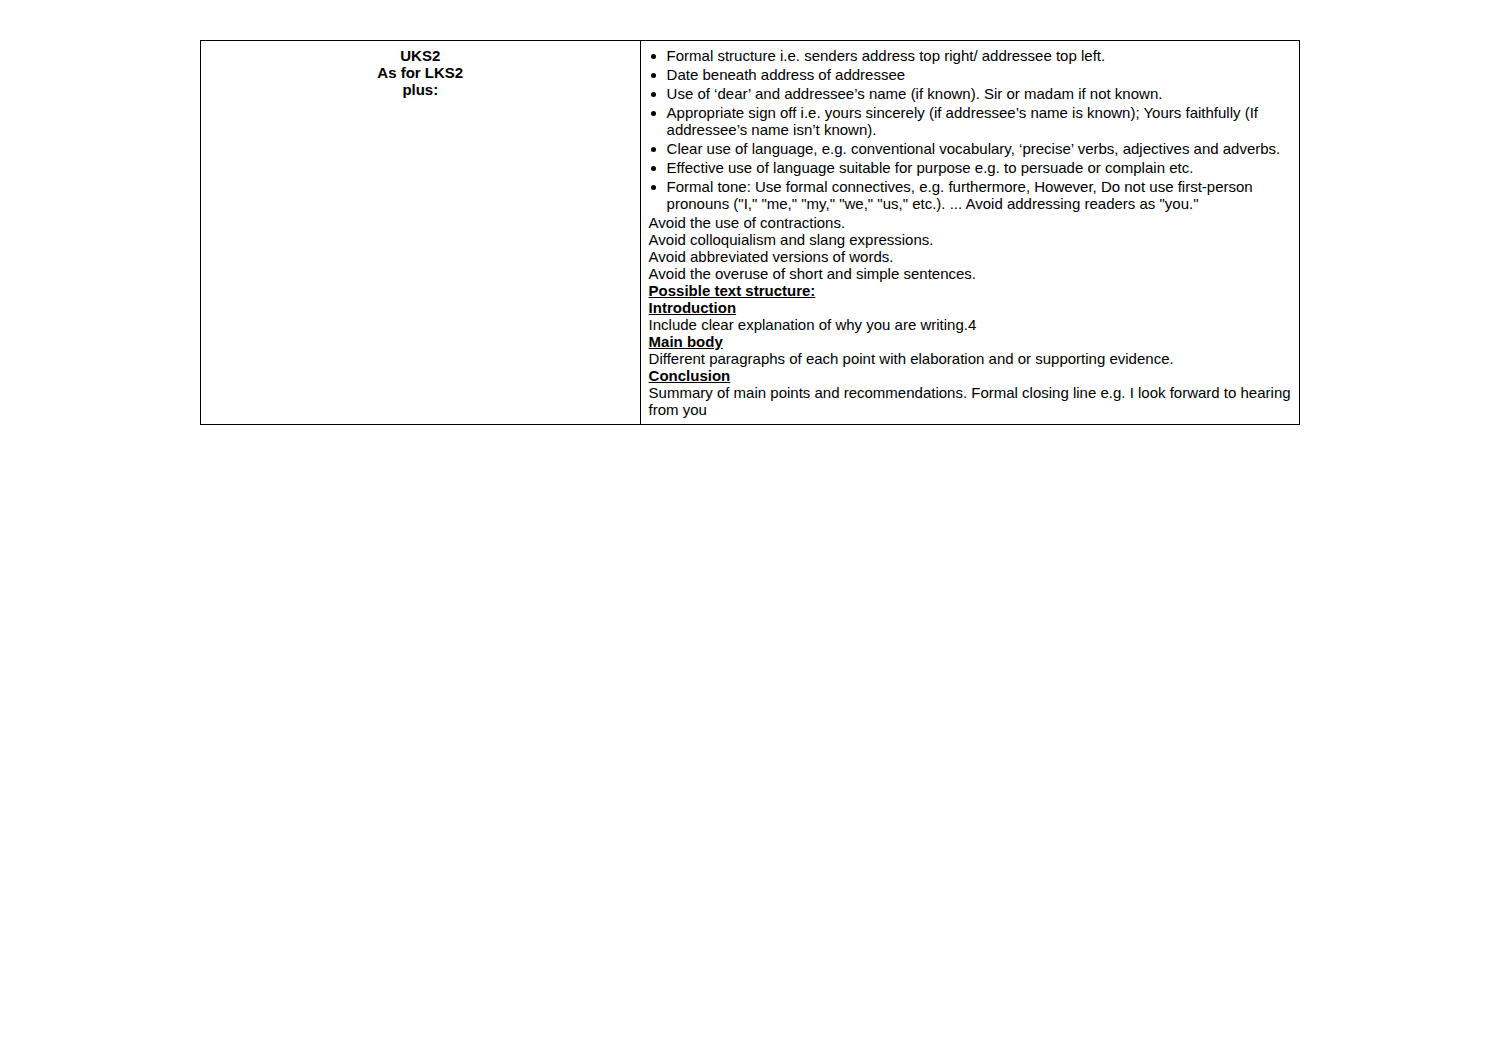| UKS2 As for LKS2 plus: | Formal structure i.e. senders address top right/ addressee top left. Date beneath address of addressee Use of ‘dear’ and addressee’s name (if known). Sir or madam if not known. Appropriate sign off i.e. yours sincerely (if addressee’s name is known); Yours faithfully (If addressee’s name isn’t known). Clear use of language, e.g. conventional vocabulary, ‘precise’ verbs, adjectives and adverbs. Effective use of language suitable for purpose e.g. to persuade or complain etc. Formal tone: Use formal connectives, e.g. furthermore, However, Do not use first-person pronouns ("I," "me," "my," "we," "us," etc.). ... Avoid addressing readers as "you." Avoid the use of contractions. Avoid colloquialism and slang expressions. Avoid abbreviated versions of words. Avoid the overuse of short and simple sentences. Possible text structure: Introduction Include clear explanation of why you are writing.4 Main body Different paragraphs of each point with elaboration and or supporting evidence. Conclusion Summary of main points and recommendations. Formal closing line e.g. I look forward to hearing from you |